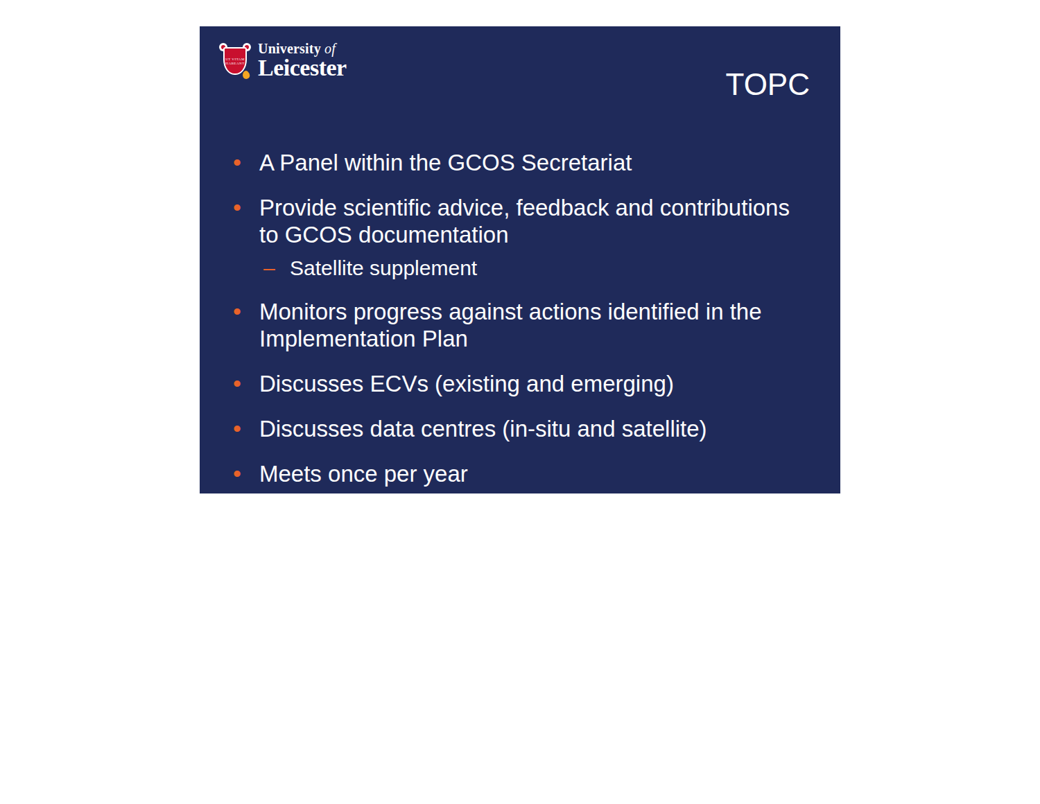UT VITAM
HABEANT
University of
Leicester
TOPC
A Panel within the GCOS Secretariat
Provide scientific advice, feedback and contributions to GCOS documentation
Satellite supplement
Monitors progress against actions identified in the Implementation Plan
Discusses ECVs (existing and emerging)
Discusses data centres (in-situ and satellite)
Meets once per year